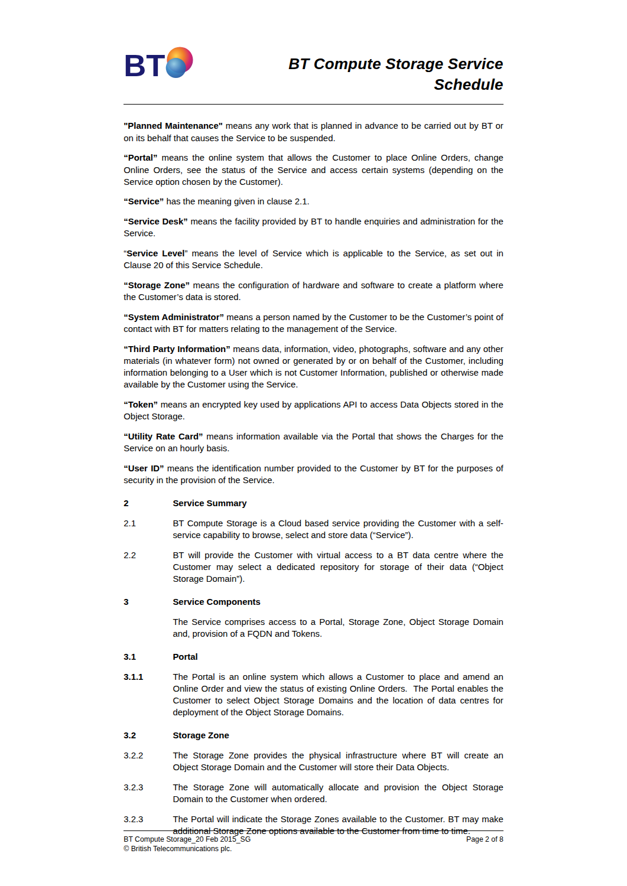BT
BT Compute Storage Service Schedule
"Planned Maintenance" means any work that is planned in advance to be carried out by BT or on its behalf that causes the Service to be suspended.
“Portal” means the online system that allows the Customer to place Online Orders, change Online Orders, see the status of the Service and access certain systems (depending on the Service option chosen by the Customer).
“Service” has the meaning given in clause 2.1.
“Service Desk” means the facility provided by BT to handle enquiries and administration for the Service.
“Service Level” means the level of Service which is applicable to the Service, as set out in Clause 20 of this Service Schedule.
“Storage Zone” means the configuration of hardware and software to create a platform where the Customer’s data is stored.
“System Administrator” means a person named by the Customer to be the Customer’s point of contact with BT for matters relating to the management of the Service.
“Third Party Information” means data, information, video, photographs, software and any other materials (in whatever form) not owned or generated by or on behalf of the Customer, including information belonging to a User which is not Customer Information, published or otherwise made available by the Customer using the Service.
“Token” means an encrypted key used by applications API to access Data Objects stored in the Object Storage.
“Utility Rate Card” means information available via the Portal that shows the Charges for the Service on an hourly basis.
“User ID” means the identification number provided to the Customer by BT for the purposes of security in the provision of the Service.
2
Service Summary
2.1
BT Compute Storage is a Cloud based service providing the Customer with a self-service capability to browse, select and store data (“Service”).
2.2
BT will provide the Customer with virtual access to a BT data centre where the Customer may select a dedicated repository for storage of their data (“Object Storage Domain”).
3
Service Components
The Service comprises access to a Portal, Storage Zone, Object Storage Domain and, provision of a FQDN and Tokens.
3.1
Portal
3.1.1
The Portal is an online system which allows a Customer to place and amend an Online Order and view the status of existing Online Orders. The Portal enables the Customer to select Object Storage Domains and the location of data centres for deployment of the Object Storage Domains.
3.2
Storage Zone
3.2.2
The Storage Zone provides the physical infrastructure where BT will create an Object Storage Domain and the Customer will store their Data Objects.
3.2.3
The Storage Zone will automatically allocate and provision the Object Storage Domain to the Customer when ordered.
3.2.3
The Portal will indicate the Storage Zones available to the Customer. BT may make additional Storage Zone options available to the Customer from time to time.
BT Compute Storage_20 Feb 2015_SG
© British Telecommunications plc.
Page 2 of 8